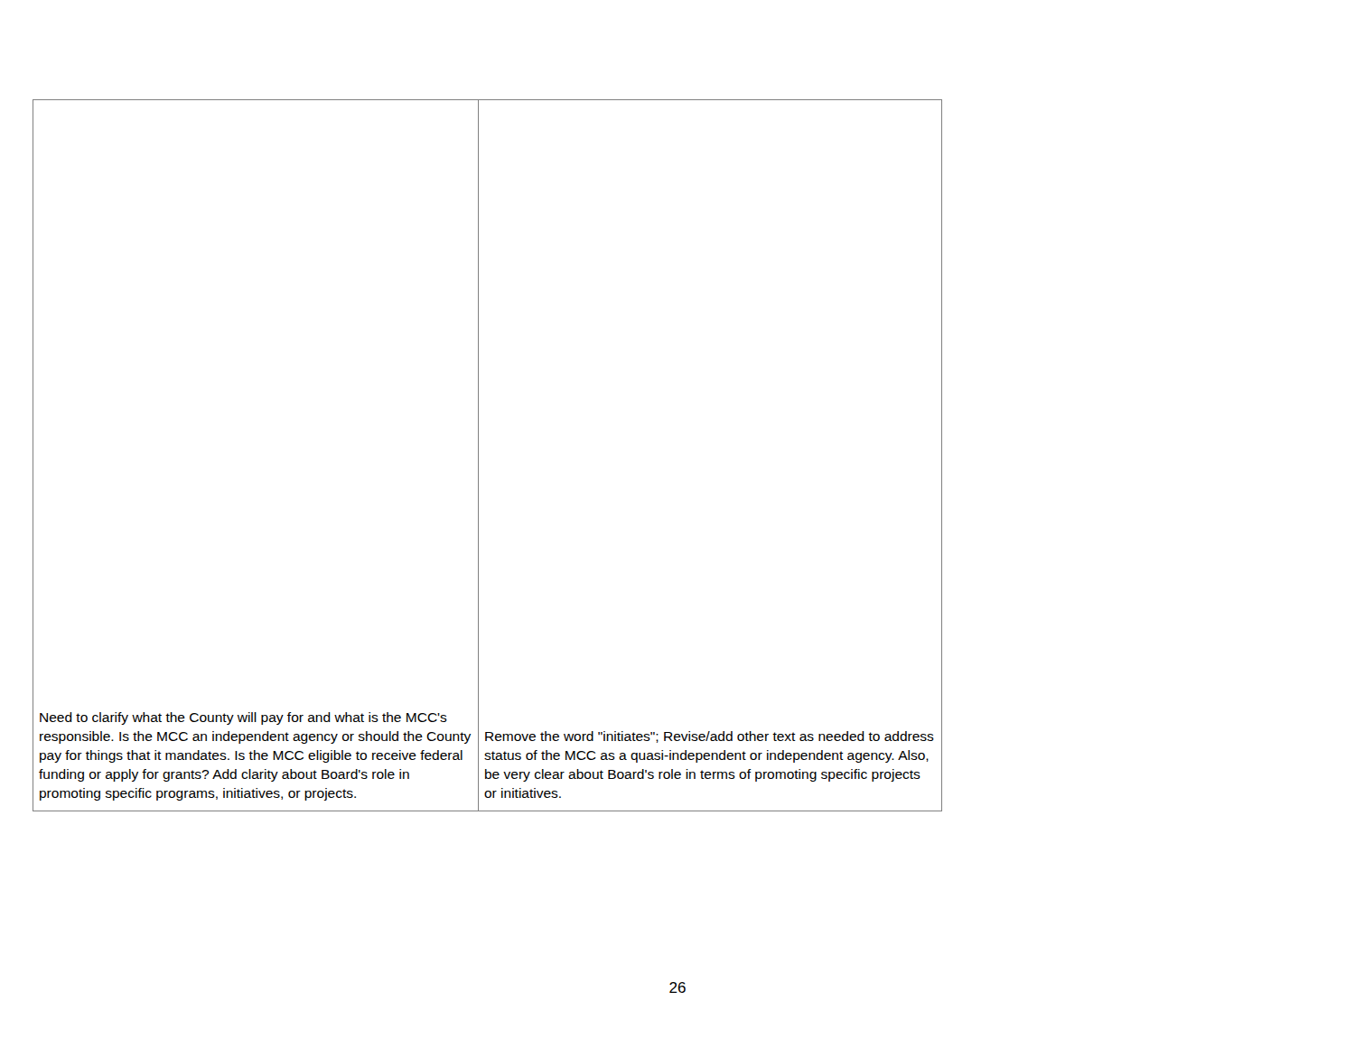| Need to clarify what the County will pay for and what is the MCC's responsible. Is the MCC an independent agency or should the County pay for things that it mandates. Is the MCC eligible to receive federal funding or apply for grants? Add clarity about Board's role in promoting specific programs, initiatives, or projects. | Remove the word "initiates"; Revise/add other text as needed to address status of the MCC as a quasi-independent or independent agency. Also, be very clear about Board's role in terms of promoting specific projects or initiatives. |
26